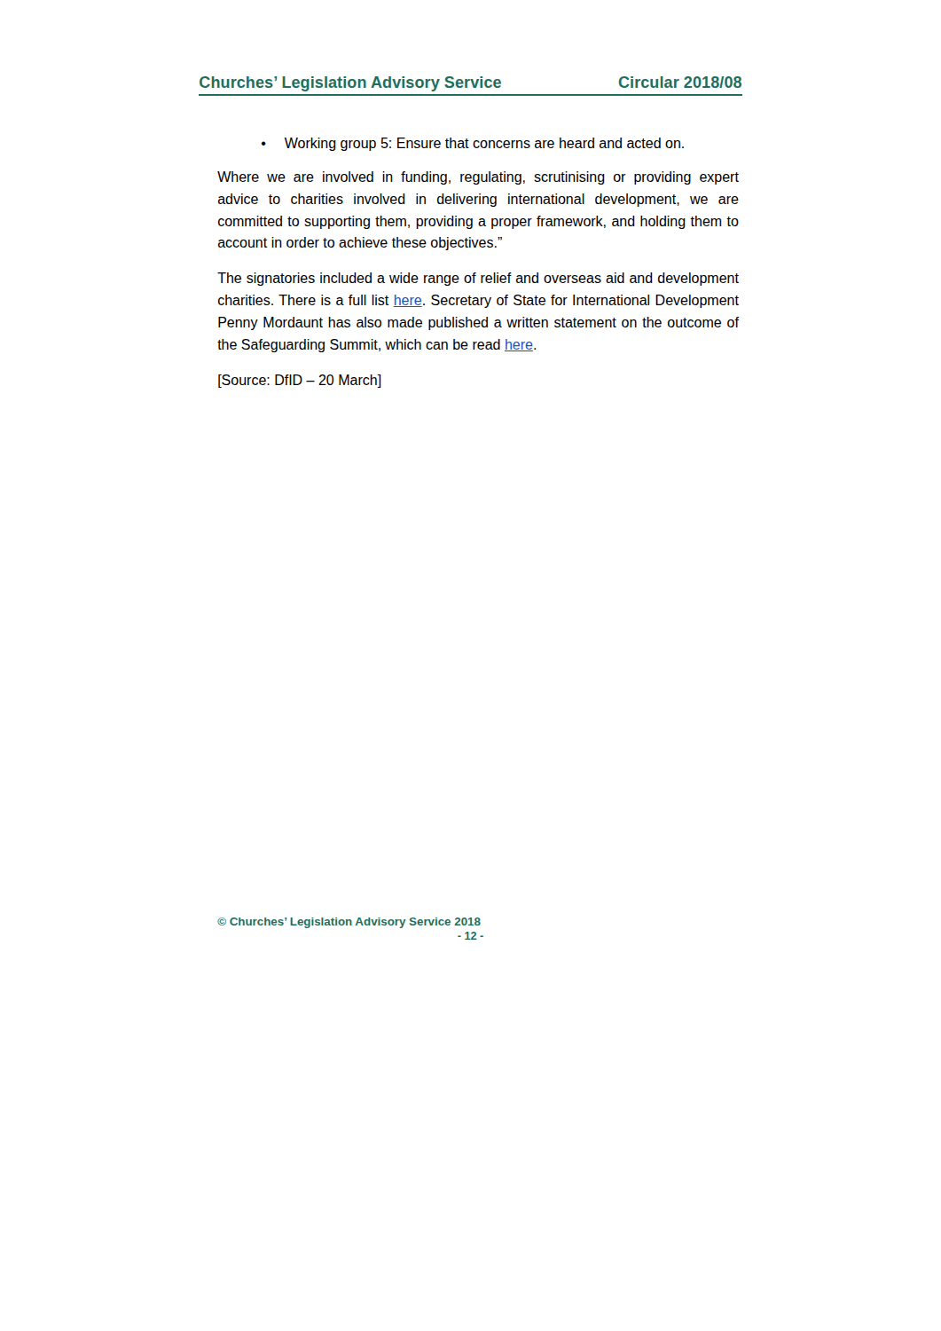Churches’ Legislation Advisory Service Circular 2018/08
Working group 5: Ensure that concerns are heard and acted on.
Where we are involved in funding, regulating, scrutinising or providing expert advice to charities involved in delivering international development, we are committed to supporting them, providing a proper framework, and holding them to account in order to achieve these objectives.”
The signatories included a wide range of relief and overseas aid and development charities. There is a full list here. Secretary of State for International Development Penny Mordaunt has also made published a written statement on the outcome of the Safeguarding Summit, which can be read here.
[Source: DfID – 20 March]
© Churches’ Legislation Advisory Service 2018
- 12 -